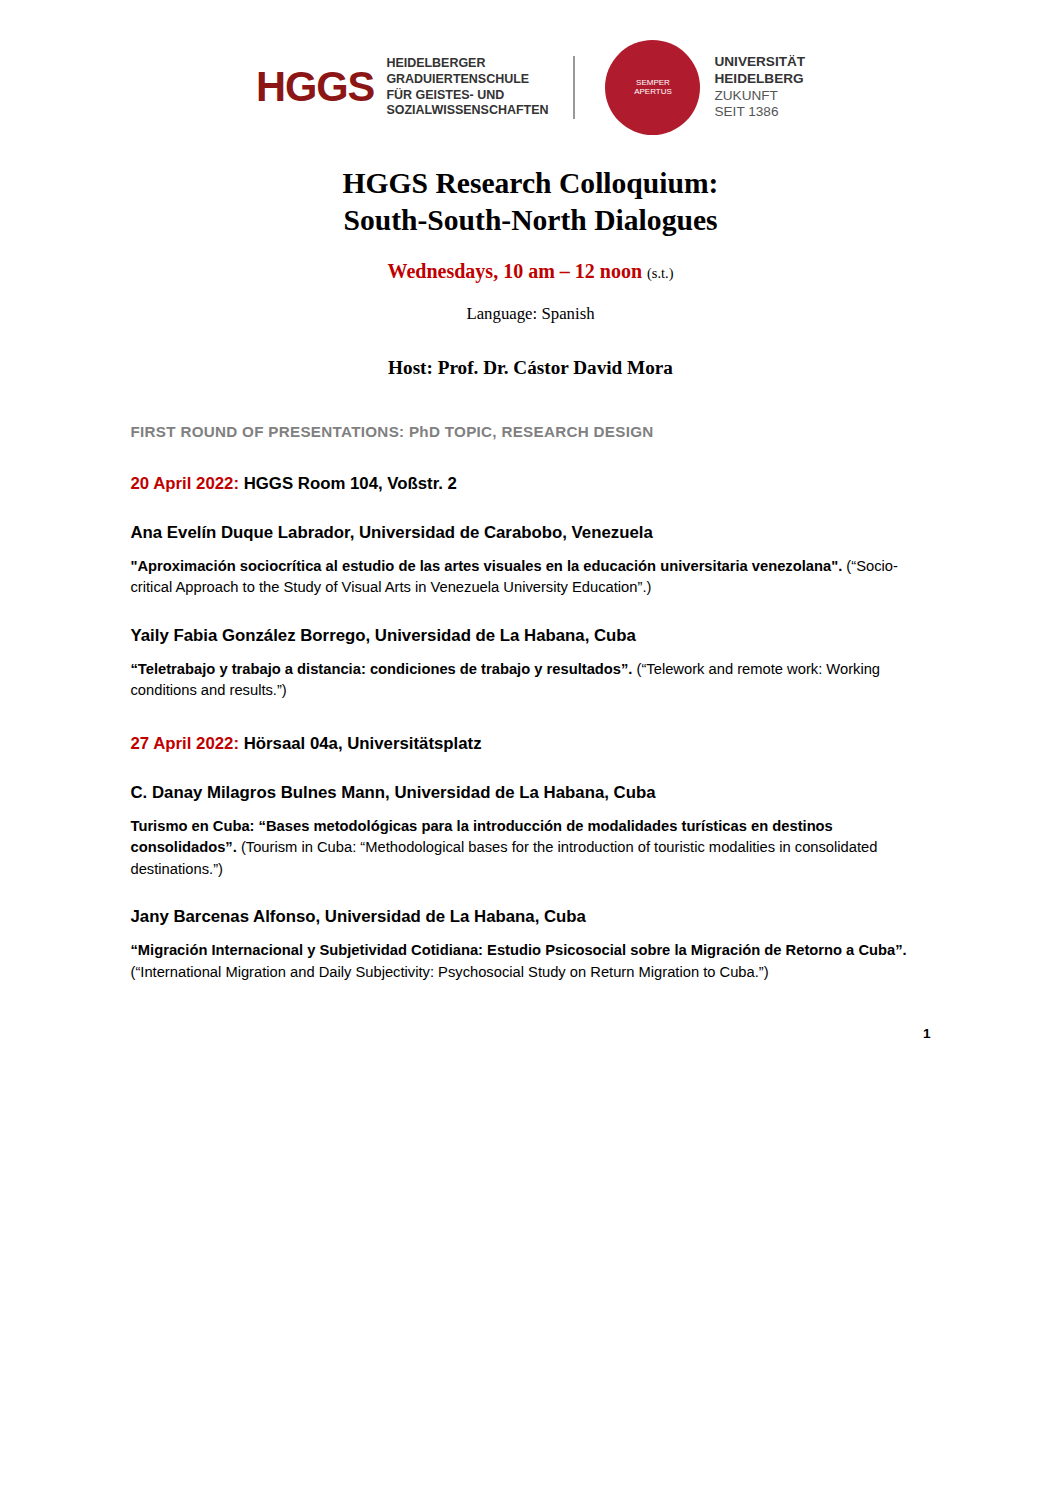HGGS Heidelberger
Graduiertenschule
für Geistes- und
Sozialwissenschaften
SEMPER
APERTUS
Universität
Heidelberg
Zukunft
Seit 1386
HGGS Research Colloquium:
South-South-North Dialogues
Wednesdays, 10 am – 12 noon (s.t.)
Language: Spanish
Host: Prof. Dr. Cástor David Mora
FIRST ROUND OF PRESENTATIONS: PhD TOPIC, RESEARCH DESIGN
20 April 2022: HGGS Room 104, Voßstr. 2
Ana Evelín Duque Labrador, Universidad de Carabobo, Venezuela
"Aproximación sociocrítica al estudio de las artes visuales en la educación universitaria venezolana". (“Socio-critical Approach to the Study of Visual Arts in Venezuela University Education”.)
Yaily Fabia González Borrego, Universidad de La Habana, Cuba
“Teletrabajo y trabajo a distancia: condiciones de trabajo y resultados”. (“Telework and remote work: Working conditions and results.”)
27 April 2022: Hörsaal 04a, Universitätsplatz
C. Danay Milagros Bulnes Mann, Universidad de La Habana, Cuba
Turismo en Cuba: “Bases metodológicas para la introducción de modalidades turísticas en destinos consolidados”. (Tourism in Cuba: “Methodological bases for the introduction of touristic modalities in consolidated destinations.”)
Jany Barcenas Alfonso, Universidad de La Habana, Cuba
“Migración Internacional y Subjetividad Cotidiana: Estudio Psicosocial sobre la Migración de Retorno a Cuba”. (“International Migration and Daily Subjectivity: Psychosocial Study on Return Migration to Cuba.”)
1